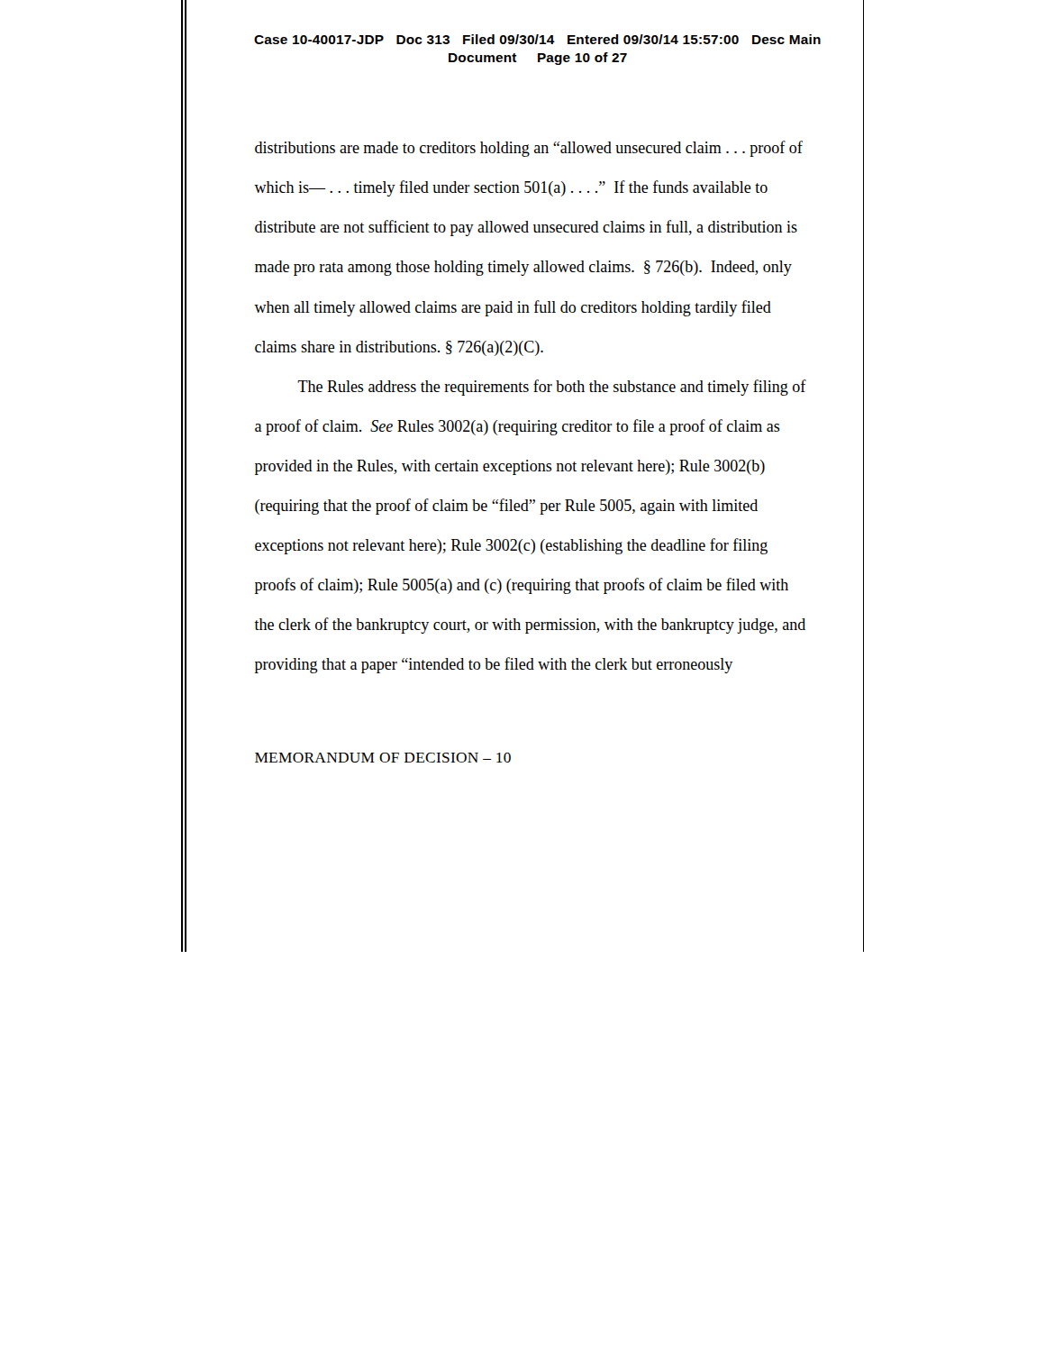Case 10-40017-JDP Doc 313 Filed 09/30/14 Entered 09/30/14 15:57:00 Desc Main Document Page 10 of 27
distributions are made to creditors holding an “allowed unsecured claim . . . proof of which is— . . . timely filed under section 501(a) . . . .” If the funds available to distribute are not sufficient to pay allowed unsecured claims in full, a distribution is made pro rata among those holding timely allowed claims. § 726(b). Indeed, only when all timely allowed claims are paid in full do creditors holding tardily filed claims share in distributions. § 726(a)(2)(C).
The Rules address the requirements for both the substance and timely filing of a proof of claim. See Rules 3002(a) (requiring creditor to file a proof of claim as provided in the Rules, with certain exceptions not relevant here); Rule 3002(b) (requiring that the proof of claim be “filed” per Rule 5005, again with limited exceptions not relevant here); Rule 3002(c) (establishing the deadline for filing proofs of claim); Rule 5005(a) and (c) (requiring that proofs of claim be filed with the clerk of the bankruptcy court, or with permission, with the bankruptcy judge, and providing that a paper “intended to be filed with the clerk but erroneously
MEMORANDUM OF DECISION – 10